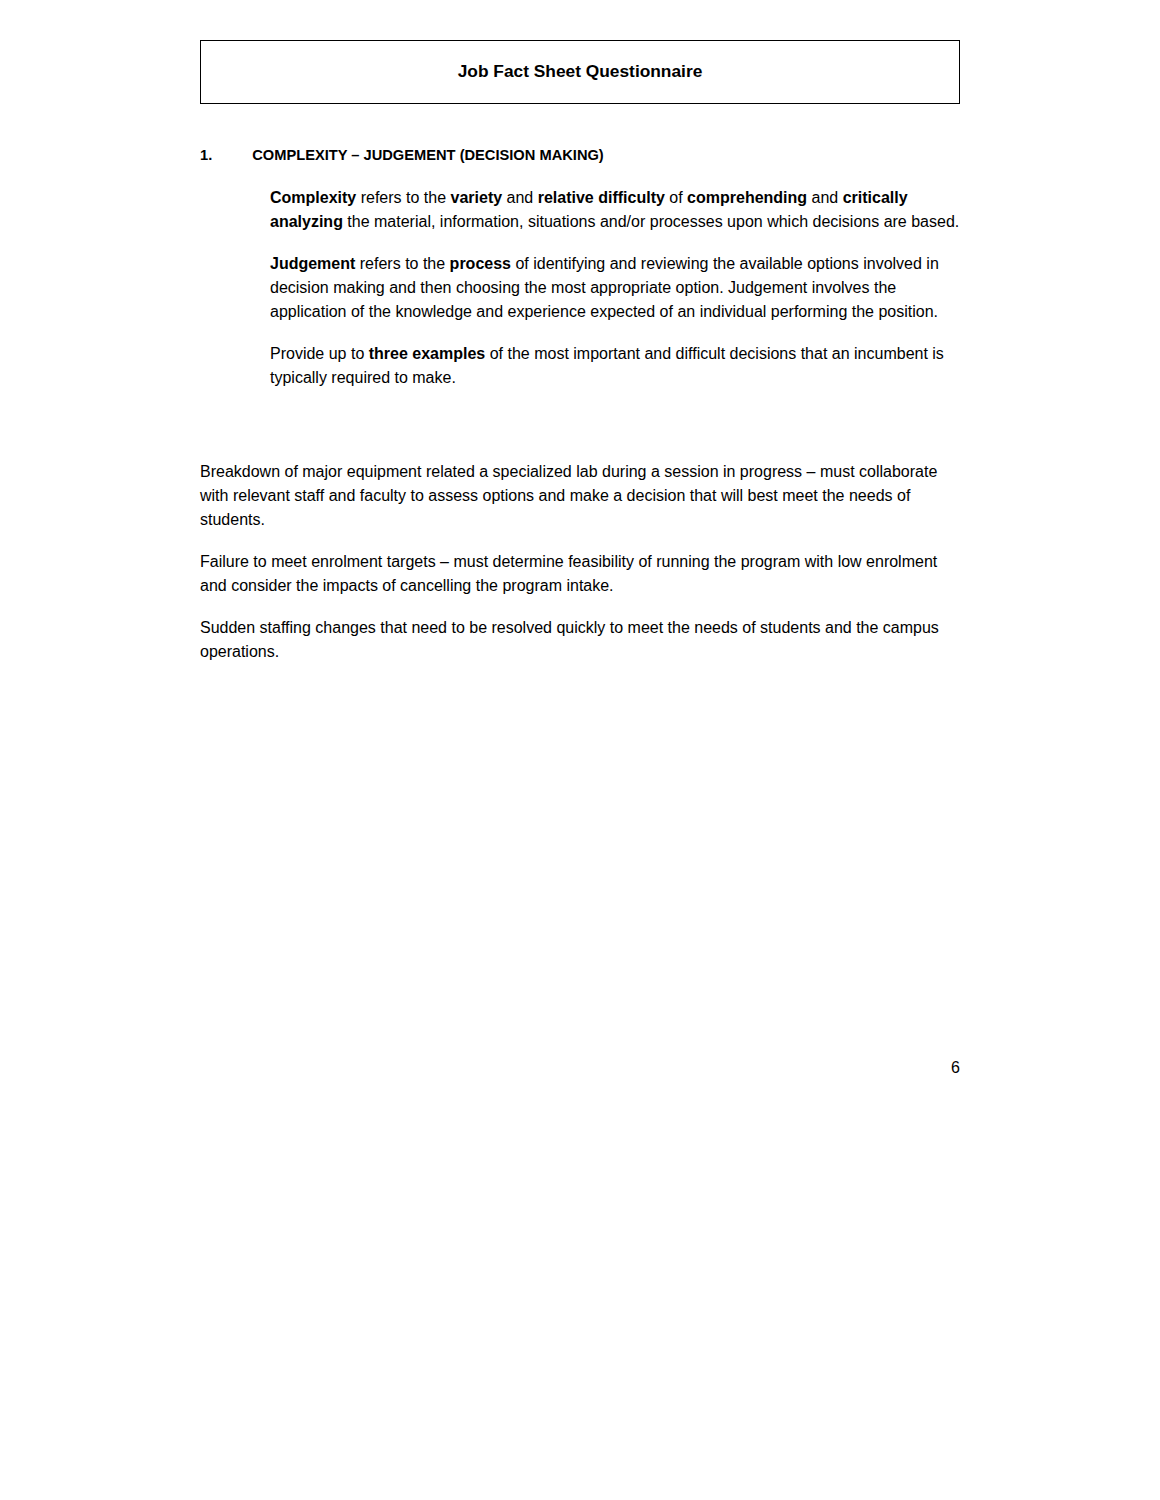Job Fact Sheet Questionnaire
1. COMPLEXITY – JUDGEMENT (DECISION MAKING)
Complexity refers to the variety and relative difficulty of comprehending and critically analyzing the material, information, situations and/or processes upon which decisions are based.
Judgement refers to the process of identifying and reviewing the available options involved in decision making and then choosing the most appropriate option. Judgement involves the application of the knowledge and experience expected of an individual performing the position.
Provide up to three examples of the most important and difficult decisions that an incumbent is typically required to make.
Breakdown of major equipment related a specialized lab during a session in progress – must collaborate with relevant staff and faculty to assess options and make a decision that will best meet the needs of students.
Failure to meet enrolment targets – must determine feasibility of running the program with low enrolment and consider the impacts of cancelling the program intake.
Sudden staffing changes that need to be resolved quickly to meet the needs of students and the campus operations.
6